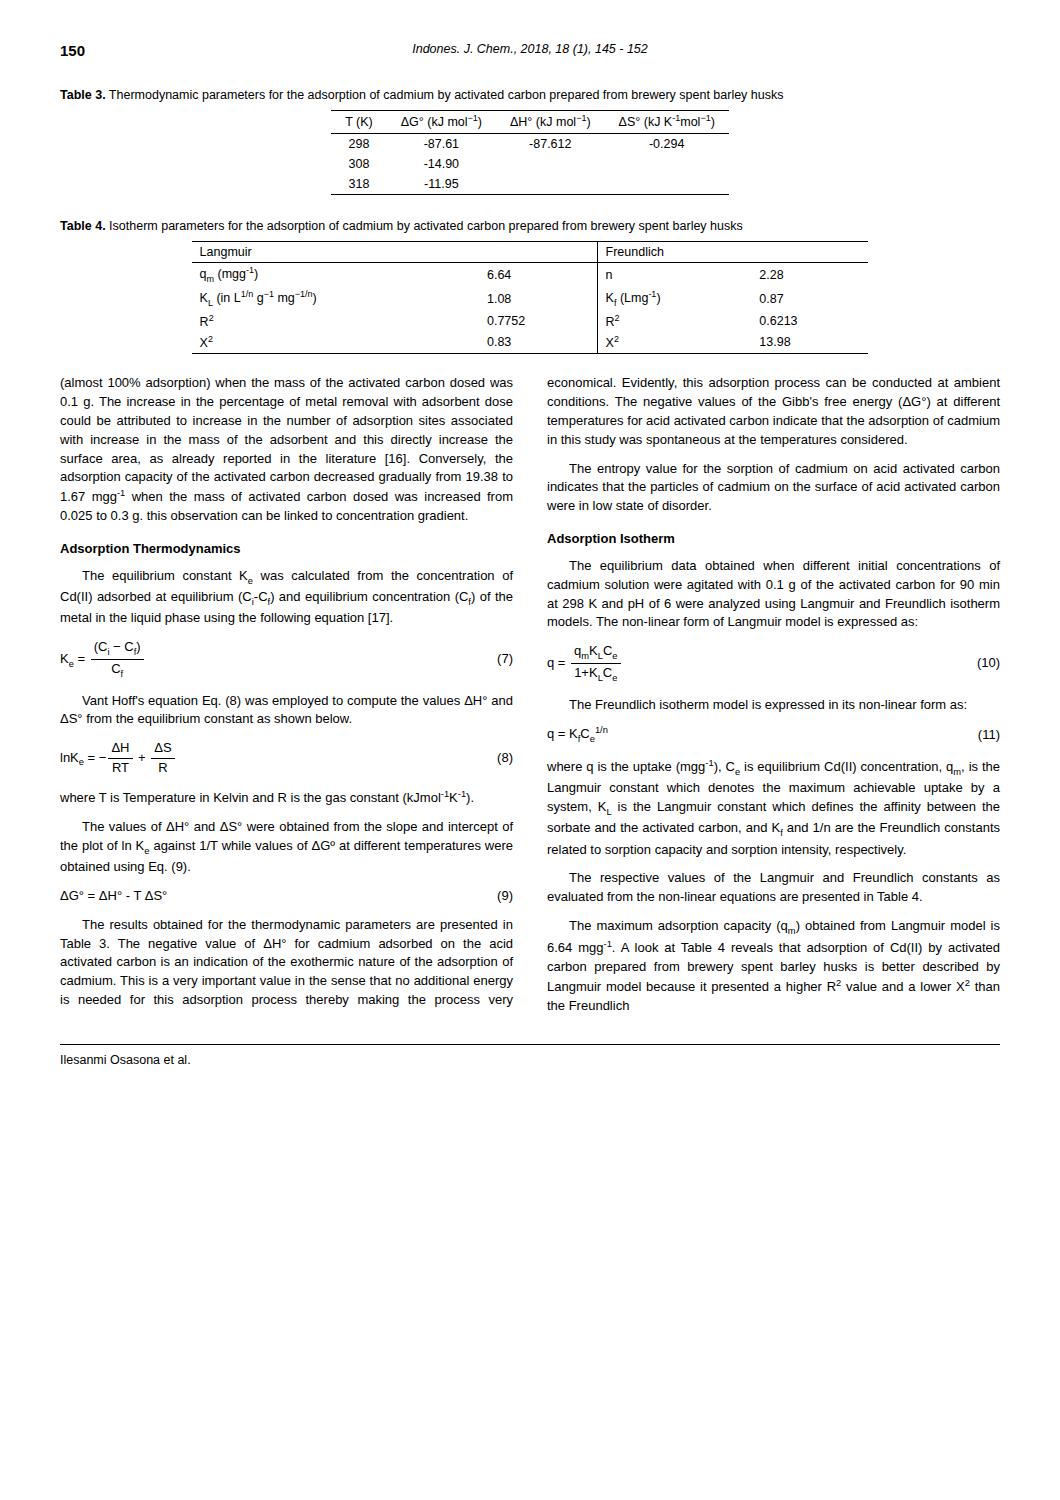150
Indones. J. Chem., 2018, 18 (1), 145 - 152
Table 3. Thermodynamic parameters for the adsorption of cadmium by activated carbon prepared from brewery spent barley husks
| T (K) | ΔG° (kJ mol −1 ) | ΔH° (kJ mol −1 ) | ΔS° (kJ K -1 mol −1 ) |
| --- | --- | --- | --- |
| 298 | -87.61 | -87.612 | -0.294 |
| 308 | -14.90 | | |
| 318 | -11.95 | | |
Table 4. Isotherm parameters for the adsorption of cadmium by activated carbon prepared from brewery spent barley husks
| Langmuir | Freundlich |
| --- | --- |
| q m (mgg -1 ) | 6.64 | n | 2.28 |
| K L (in L 1/n g −1 mg −1/n ) | 1.08 | K f (Lmg -1 ) | 0.87 |
| R 2 | 0.7752 | R 2 | 0.6213 |
| X 2 | 0.83 | X 2 | 13.98 |
(almost 100% adsorption) when the mass of the activated carbon dosed was 0.1 g. The increase in the percentage of metal removal with adsorbent dose could be attributed to increase in the number of adsorption sites associated with increase in the mass of the adsorbent and this directly increase the surface area, as already reported in the literature [16]. Conversely, the adsorption capacity of the activated carbon decreased gradually from 19.38 to 1.67 mgg-1 when the mass of activated carbon dosed was increased from 0.025 to 0.3 g. this observation can be linked to concentration gradient.
Adsorption Thermodynamics
The equilibrium constant Ke was calculated from the concentration of Cd(II) adsorbed at equilibrium (Ci-Cf) and equilibrium concentration (Cf) of the metal in the liquid phase using the following equation [17].
Ke = (Ci − Cf) Cf (7)
Vant Hoff's equation Eq. (8) was employed to compute the values ΔH° and ΔS° from the equilibrium constant as shown below.
lnKe = −ΔH RT + ΔS R (8)
where T is Temperature in Kelvin and R is the gas constant (kJmol-1K-1).
The values of ΔH° and ΔS° were obtained from the slope and intercept of the plot of ln Ke against 1/T while values of ΔGº at different temperatures were obtained using Eq. (9).
ΔG° = ΔH° - T ΔS° (9)
The results obtained for the thermodynamic parameters are presented in Table 3. The negative value of ΔH° for cadmium adsorbed on the acid activated carbon is an indication of the exothermic nature of the adsorption of cadmium. This is a very important value in the sense that no additional energy is needed for this adsorption process thereby making the process very economical. Evidently, this adsorption process can be conducted at ambient conditions. The negative values of the Gibb's free energy (ΔG°) at different temperatures for acid activated carbon indicate that the adsorption of cadmium in this study was spontaneous at the temperatures considered.
The entropy value for the sorption of cadmium on acid activated carbon indicates that the particles of cadmium on the surface of acid activated carbon were in low state of disorder.
Adsorption Isotherm
The equilibrium data obtained when different initial concentrations of cadmium solution were agitated with 0.1 g of the activated carbon for 90 min at 298 K and pH of 6 were analyzed using Langmuir and Freundlich isotherm models. The non-linear form of Langmuir model is expressed as:
q = qmKLCe 1+KLCe (10)
The Freundlich isotherm model is expressed in its non-linear form as:
q = KfCe1/n (11)
where q is the uptake (mgg-1), Ce is equilibrium Cd(II) concentration, qm, is the Langmuir constant which denotes the maximum achievable uptake by a system, KL is the Langmuir constant which defines the affinity between the sorbate and the activated carbon, and Kf and 1/n are the Freundlich constants related to sorption capacity and sorption intensity, respectively.
The respective values of the Langmuir and Freundlich constants as evaluated from the non-linear equations are presented in Table 4.
The maximum adsorption capacity (qm) obtained from Langmuir model is 6.64 mgg-1. A look at Table 4 reveals that adsorption of Cd(II) by activated carbon prepared from brewery spent barley husks is better described by Langmuir model because it presented a higher R2 value and a lower X2 than the Freundlich
Ilesanmi Osasona et al.